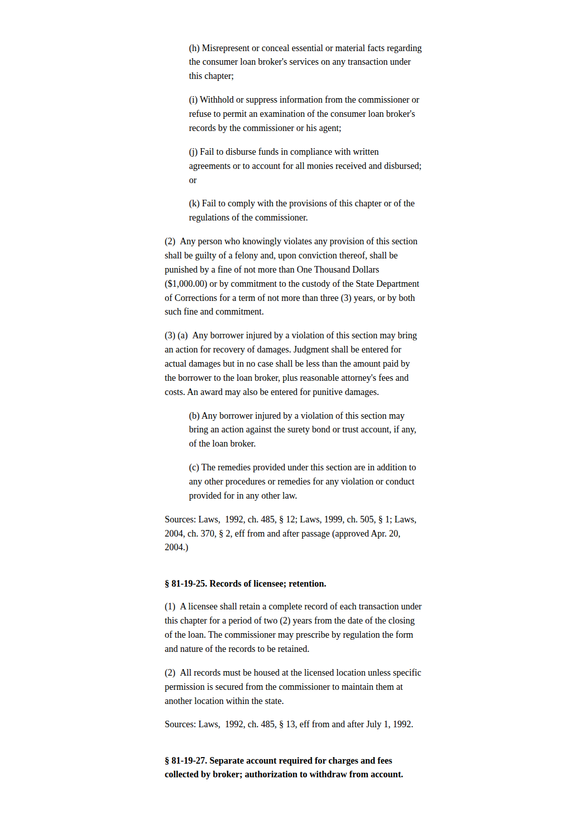(h) Misrepresent or conceal essential or material facts regarding the consumer loan broker's services on any transaction under this chapter;
(i) Withhold or suppress information from the commissioner or refuse to permit an examination of the consumer loan broker's records by the commissioner or his agent;
(j) Fail to disburse funds in compliance with written agreements or to account for all monies received and disbursed; or
(k) Fail to comply with the provisions of this chapter or of the regulations of the commissioner.
(2) Any person who knowingly violates any provision of this section shall be guilty of a felony and, upon conviction thereof, shall be punished by a fine of not more than One Thousand Dollars ($1,000.00) or by commitment to the custody of the State Department of Corrections for a term of not more than three (3) years, or by both such fine and commitment.
(3) (a) Any borrower injured by a violation of this section may bring an action for recovery of damages. Judgment shall be entered for actual damages but in no case shall be less than the amount paid by the borrower to the loan broker, plus reasonable attorney's fees and costs. An award may also be entered for punitive damages.
(b) Any borrower injured by a violation of this section may bring an action against the surety bond or trust account, if any, of the loan broker.
(c) The remedies provided under this section are in addition to any other procedures or remedies for any violation or conduct provided for in any other law.
Sources: Laws, 1992, ch. 485, § 12; Laws, 1999, ch. 505, § 1; Laws, 2004, ch. 370, § 2, eff from and after passage (approved Apr. 20, 2004.)
§ 81-19-25. Records of licensee; retention.
(1) A licensee shall retain a complete record of each transaction under this chapter for a period of two (2) years from the date of the closing of the loan. The commissioner may prescribe by regulation the form and nature of the records to be retained.
(2) All records must be housed at the licensed location unless specific permission is secured from the commissioner to maintain them at another location within the state.
Sources: Laws, 1992, ch. 485, § 13, eff from and after July 1, 1992.
§ 81-19-27. Separate account required for charges and fees collected by broker; authorization to withdraw from account.